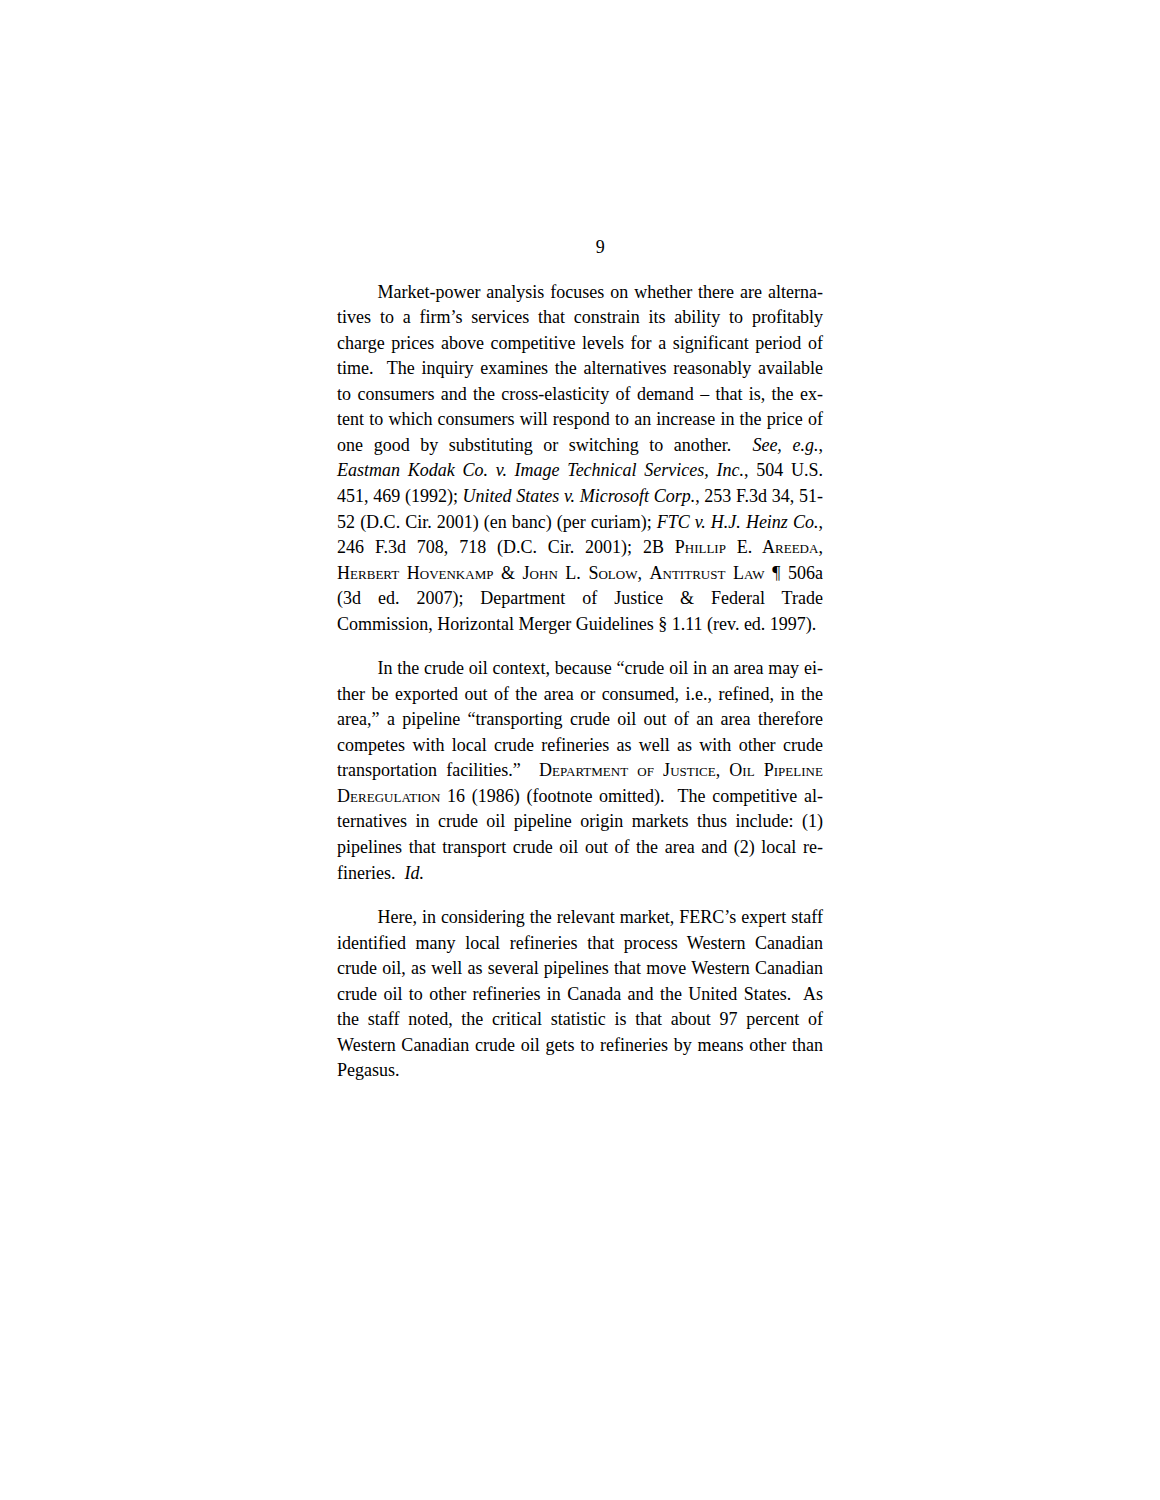9
Market-power analysis focuses on whether there are alternatives to a firm’s services that constrain its ability to profitably charge prices above competitive levels for a significant period of time. The inquiry examines the alternatives reasonably available to consumers and the cross-elasticity of demand – that is, the extent to which consumers will respond to an increase in the price of one good by substituting or switching to another. See, e.g., Eastman Kodak Co. v. Image Technical Services, Inc., 504 U.S. 451, 469 (1992); United States v. Microsoft Corp., 253 F.3d 34, 51-52 (D.C. Cir. 2001) (en banc) (per curiam); FTC v. H.J. Heinz Co., 246 F.3d 708, 718 (D.C. Cir. 2001); 2B Phillip E. Areeda, Herbert Hovenkamp & John L. Solow, Antitrust Law ¶ 506a (3d ed. 2007); Department of Justice & Federal Trade Commission, Horizontal Merger Guidelines § 1.11 (rev. ed. 1997).
In the crude oil context, because “crude oil in an area may either be exported out of the area or consumed, i.e., refined, in the area,” a pipeline “transporting crude oil out of an area therefore competes with local crude refineries as well as with other crude transportation facilities.” Department of Justice, Oil Pipeline Deregulation 16 (1986) (footnote omitted). The competitive alternatives in crude oil pipeline origin markets thus include: (1) pipelines that transport crude oil out of the area and (2) local refineries. Id.
Here, in considering the relevant market, FERC’s expert staff identified many local refineries that process Western Canadian crude oil, as well as several pipelines that move Western Canadian crude oil to other refineries in Canada and the United States. As the staff noted, the critical statistic is that about 97 percent of Western Canadian crude oil gets to refineries by means other than Pegasus.